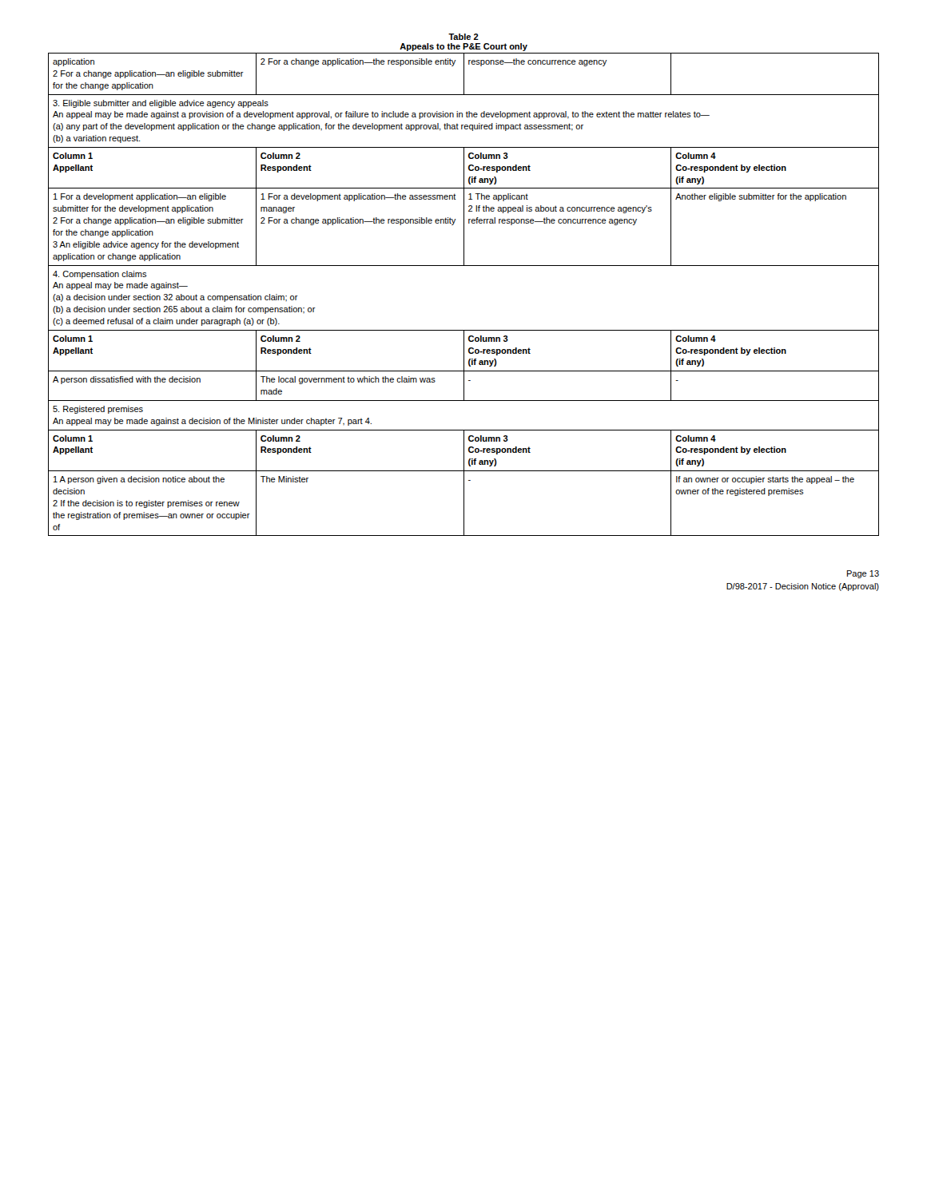Table 2 Appeals to the P&E Court only
| application 2 For a change application—an eligible submitter for the change application | 2 For a change application—the responsible entity | response—the concurrence agency | |
| 3. Eligible submitter and eligible advice agency appeals An appeal may be made against a provision of a development approval, or failure to include a provision in the development approval, to the extent the matter relates to— (a) any part of the development application or the change application, for the development approval, that required impact assessment; or (b) a variation request. |
| Column 1 Appellant | Column 2 Respondent | Column 3 Co-respondent (if any) | Column 4 Co-respondent by election (if any) |
| 1 For a development application—an eligible submitter for the development application 2 For a change application—an eligible submitter for the change application 3 An eligible advice agency for the development application or change application | 1 For a development application—the assessment manager 2 For a change application—the responsible entity | 1 The applicant 2 If the appeal is about a concurrence agency's referral response—the concurrence agency | Another eligible submitter for the application |
| 4. Compensation claims An appeal may be made against— (a) a decision under section 32 about a compensation claim; or (b) a decision under section 265 about a claim for compensation; or (c) a deemed refusal of a claim under paragraph (a) or (b). |
| Column 1 Appellant | Column 2 Respondent | Column 3 Co-respondent (if any) | Column 4 Co-respondent by election (if any) |
| A person dissatisfied with the decision | The local government to which the claim was made | - | - |
| 5. Registered premises An appeal may be made against a decision of the Minister under chapter 7, part 4. |
| Column 1 Appellant | Column 2 Respondent | Column 3 Co-respondent (if any) | Column 4 Co-respondent by election (if any) |
| 1 A person given a decision notice about the decision 2 If the decision is to register premises or renew the registration of premises—an owner or occupier of | The Minister | - | If an owner or occupier starts the appeal – the owner of the registered premises |
Page 13
D/98-2017 - Decision Notice (Approval)